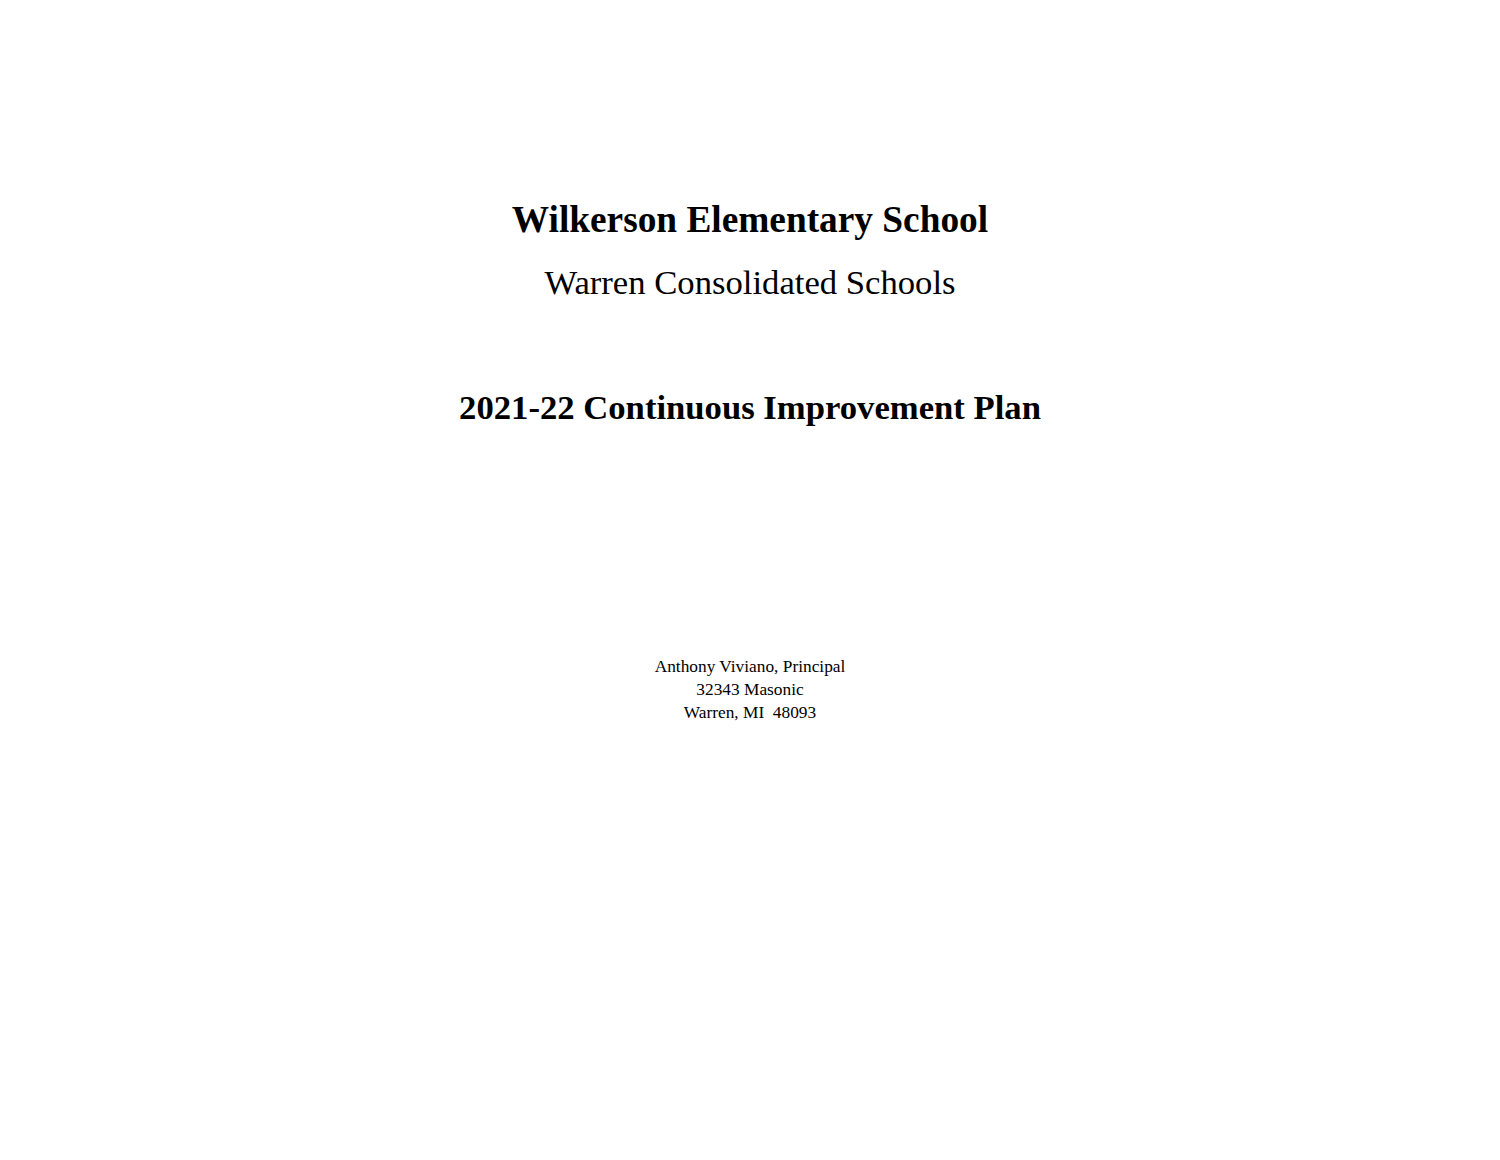Wilkerson Elementary School
Warren Consolidated Schools
2021-22 Continuous Improvement Plan
Anthony Viviano, Principal
32343 Masonic
Warren, MI 48093